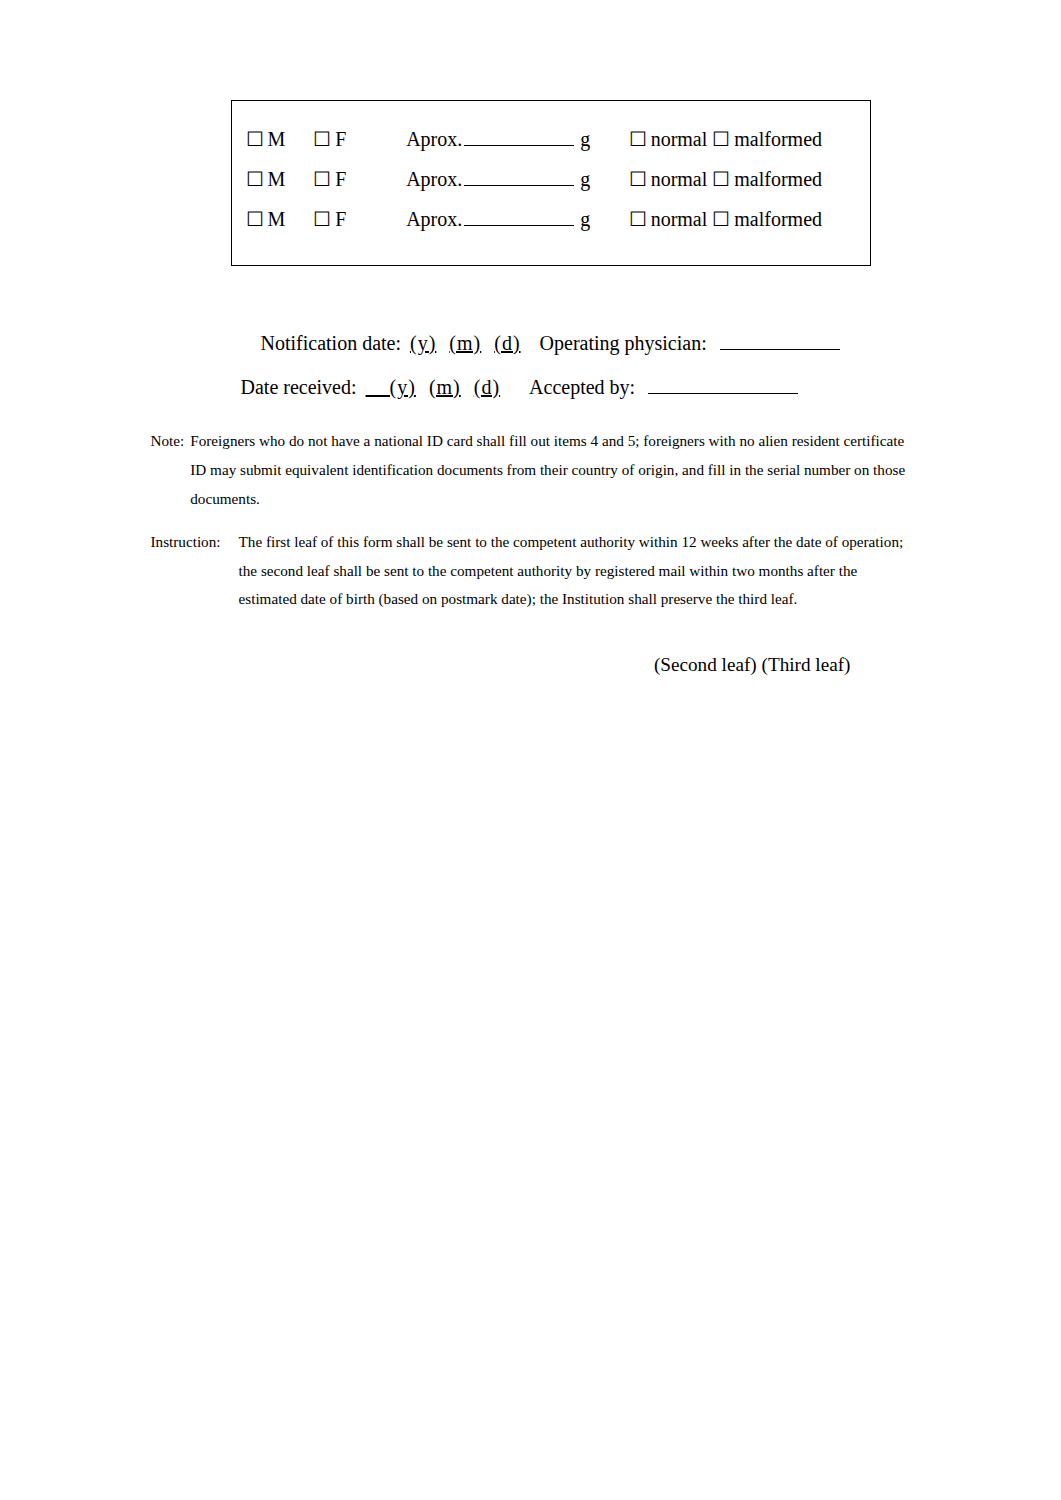| ☐ M ☐ F | Aprox. g | ☐ normal ☐ malformed |
| ☐ M ☐ F | Aprox. g | ☐ normal ☐ malformed |
| ☐ M ☐ F | Aprox. g | ☐ normal ☐ malformed |
Notification date: (y) (m) (d) Operating physician:
Date received: (y) (m) (d) Accepted by:
Note:
Foreigners who do not have a national ID card shall fill out items 4 and 5; foreigners with no alien resident certificate ID may submit equivalent identification documents from their country of origin, and fill in the serial number on those documents.
Instruction:
The first leaf of this form shall be sent to the competent authority within 12 weeks after the date of operation; the second leaf shall be sent to the competent authority by registered mail within two months after the estimated date of birth (based on postmark date); the Institution shall preserve the third leaf.
(Second leaf) (Third leaf)